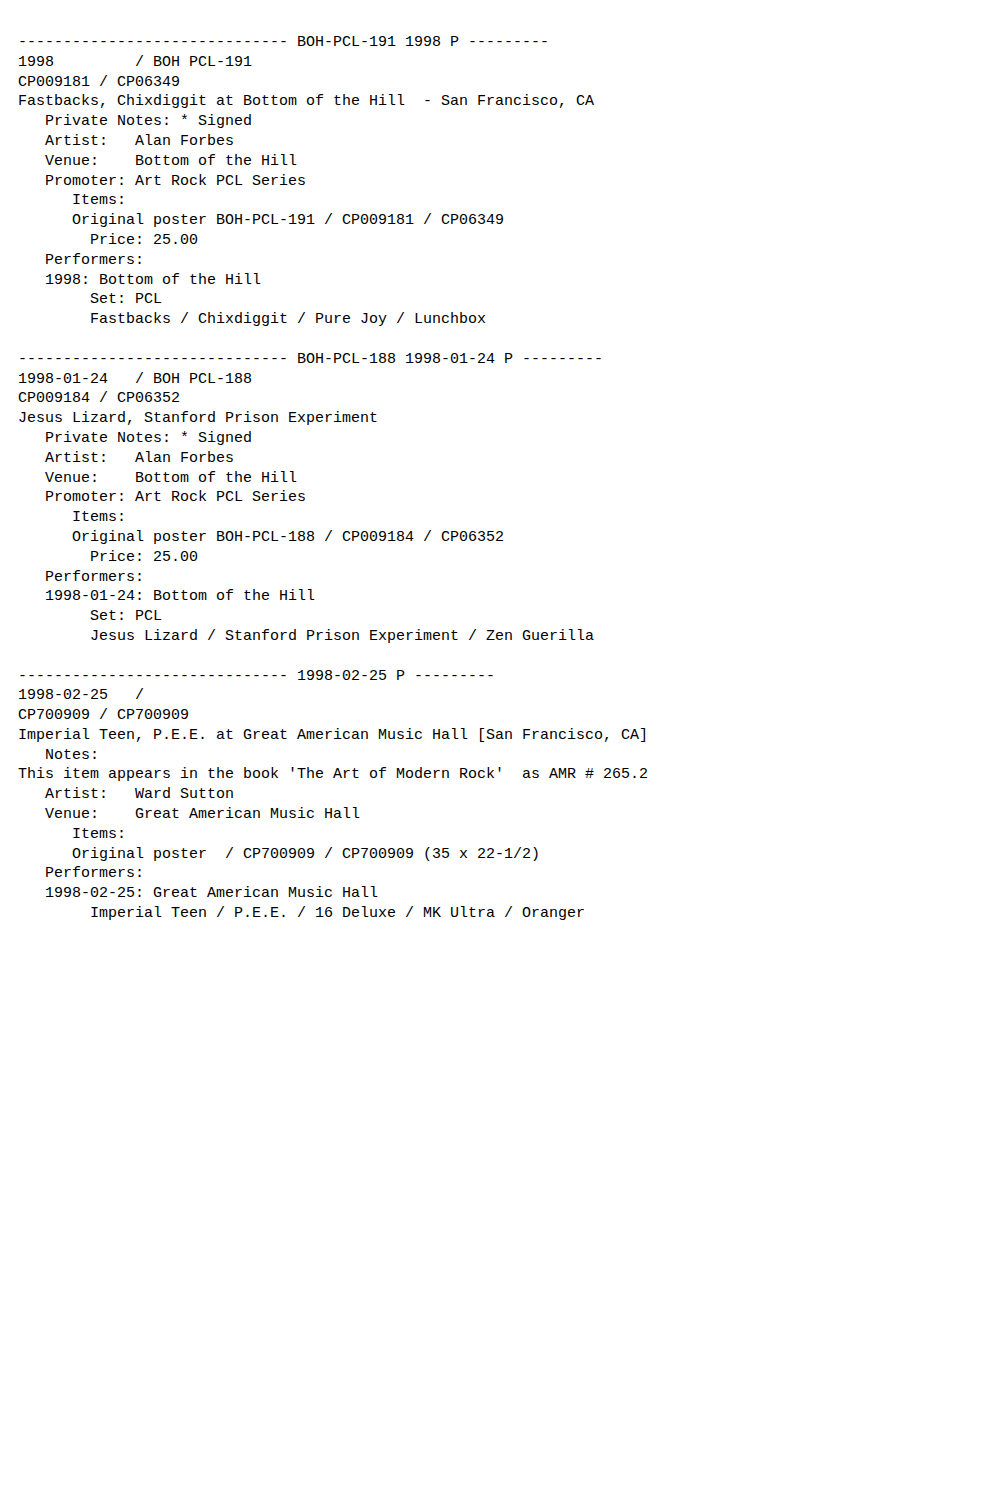------------------------------ BOH-PCL-191 1998 P ---------
1998         / BOH PCL-191
CP009181 / CP06349
Fastbacks, Chixdiggit at Bottom of the Hill  - San Francisco, CA
   Private Notes: * Signed
   Artist:   Alan Forbes
   Venue:    Bottom of the Hill
   Promoter: Art Rock PCL Series
      Items:
      Original poster BOH-PCL-191 / CP009181 / CP06349
        Price: 25.00
   Performers:
   1998: Bottom of the Hill
        Set: PCL
        Fastbacks / Chixdiggit / Pure Joy / Lunchbox

------------------------------ BOH-PCL-188 1998-01-24 P ---------
1998-01-24   / BOH PCL-188
CP009184 / CP06352
Jesus Lizard, Stanford Prison Experiment
   Private Notes: * Signed
   Artist:   Alan Forbes
   Venue:    Bottom of the Hill
   Promoter: Art Rock PCL Series
      Items:
      Original poster BOH-PCL-188 / CP009184 / CP06352
        Price: 25.00
   Performers:
   1998-01-24: Bottom of the Hill
        Set: PCL
        Jesus Lizard / Stanford Prison Experiment / Zen Guerilla

------------------------------ 1998-02-25 P ---------
1998-02-25   / 
CP700909 / CP700909
Imperial Teen, P.E.E. at Great American Music Hall [San Francisco, CA]
   Notes:
This item appears in the book 'The Art of Modern Rock'  as AMR # 265.2
   Artist:   Ward Sutton
   Venue:    Great American Music Hall
      Items:
      Original poster  / CP700909 / CP700909 (35 x 22-1/2)
   Performers:
   1998-02-25: Great American Music Hall
        Imperial Teen / P.E.E. / 16 Deluxe / MK Ultra / Oranger